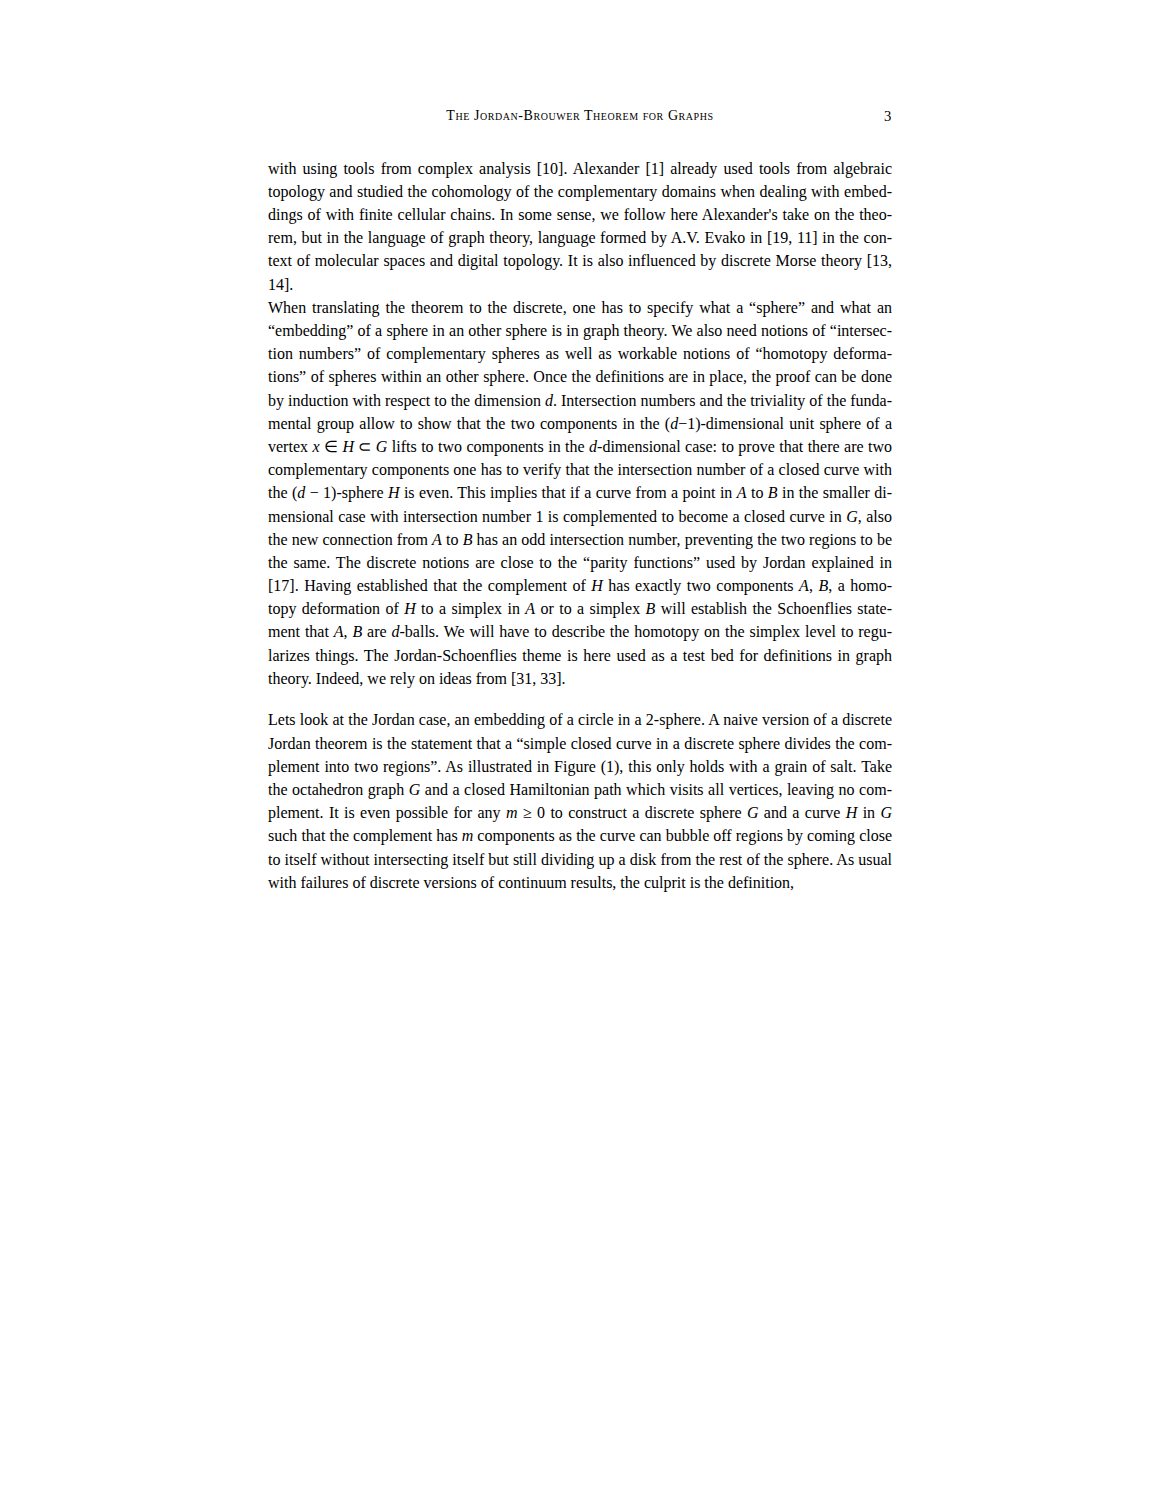The Jordan-Brouwer Theorem for Graphs 3
with using tools from complex analysis [10]. Alexander [1] already used tools from algebraic topology and studied the cohomology of the complementary domains when dealing with embeddings of with finite cellular chains. In some sense, we follow here Alexander's take on the theorem, but in the language of graph theory, language formed by A.V. Evako in [19, 11] in the context of molecular spaces and digital topology. It is also influenced by discrete Morse theory [13, 14].
When translating the theorem to the discrete, one has to specify what a “sphere” and what an “embedding” of a sphere in an other sphere is in graph theory. We also need notions of “intersection numbers” of complementary spheres as well as workable notions of “homotopy deformations” of spheres within an other sphere. Once the definitions are in place, the proof can be done by induction with respect to the dimension d. Intersection numbers and the triviality of the fundamental group allow to show that the two components in the (d−1)-dimensional unit sphere of a vertex x ∈ H ⊂ G lifts to two components in the d-dimensional case: to prove that there are two complementary components one has to verify that the intersection number of a closed curve with the (d − 1)-sphere H is even. This implies that if a curve from a point in A to B in the smaller dimensional case with intersection number 1 is complemented to become a closed curve in G, also the new connection from A to B has an odd intersection number, preventing the two regions to be the same. The discrete notions are close to the “parity functions” used by Jordan explained in [17]. Having established that the complement of H has exactly two components A, B, a homotopy deformation of H to a simplex in A or to a simplex B will establish the Schoenflies statement that A, B are d-balls. We will have to describe the homotopy on the simplex level to regularizes things. The Jordan-Schoenflies theme is here used as a test bed for definitions in graph theory. Indeed, we rely on ideas from [31, 33].
Lets look at the Jordan case, an embedding of a circle in a 2-sphere. A naive version of a discrete Jordan theorem is the statement that a “simple closed curve in a discrete sphere divides the complement into two regions”. As illustrated in Figure (1), this only holds with a grain of salt. Take the octahedron graph G and a closed Hamiltonian path which visits all vertices, leaving no complement. It is even possible for any m ≥ 0 to construct a discrete sphere G and a curve H in G such that the complement has m components as the curve can bubble off regions by coming close to itself without intersecting itself but still dividing up a disk from the rest of the sphere. As usual with failures of discrete versions of continuum results, the culprit is the definition,